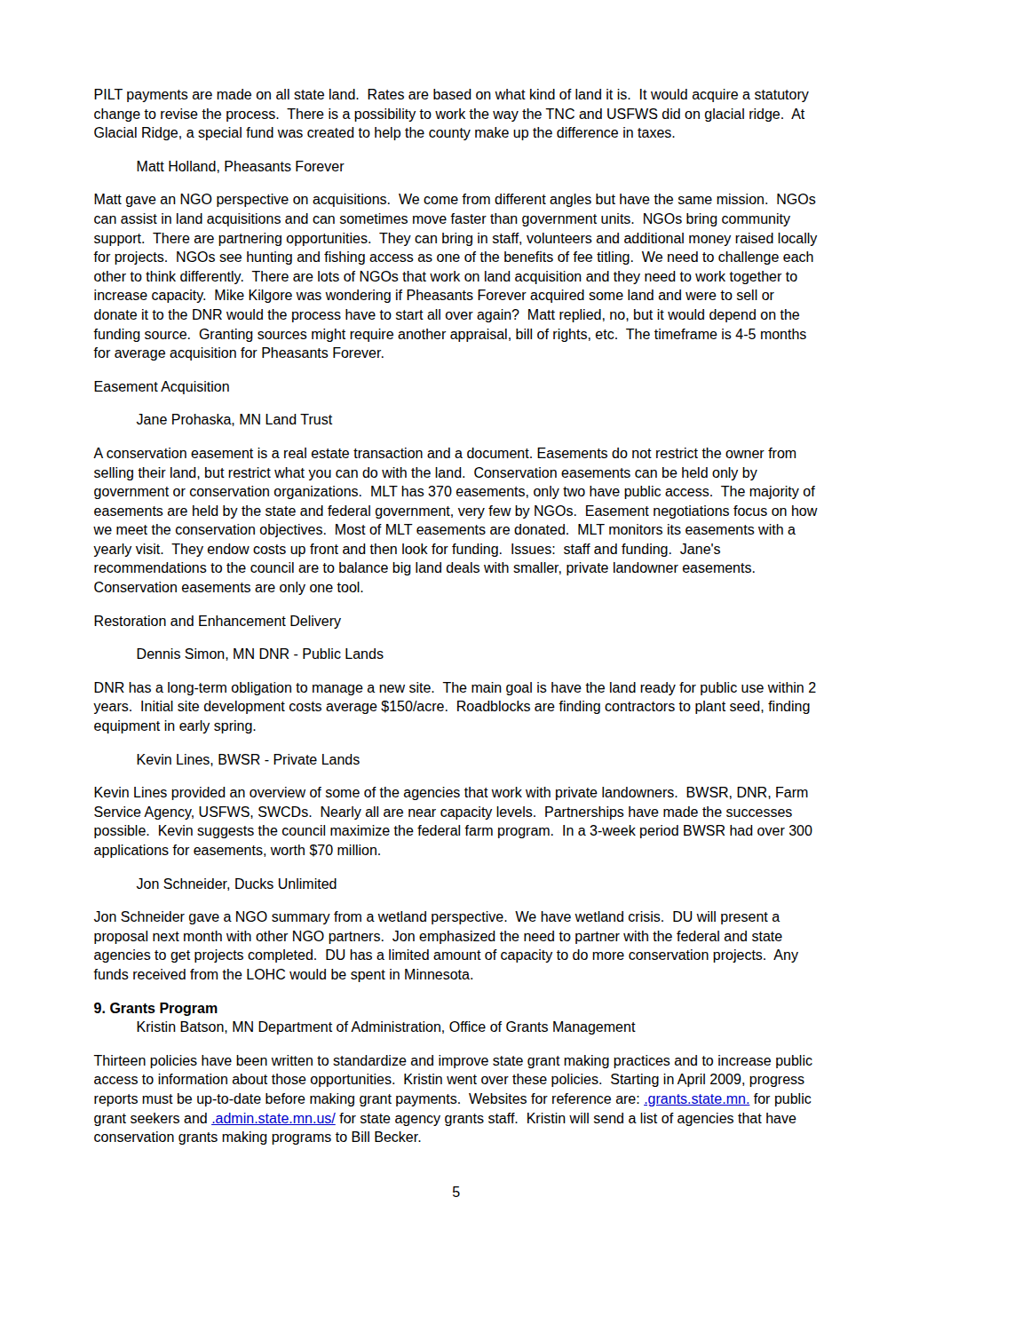PILT payments are made on all state land. Rates are based on what kind of land it is. It would acquire a statutory change to revise the process. There is a possibility to work the way the TNC and USFWS did on glacial ridge. At Glacial Ridge, a special fund was created to help the county make up the difference in taxes.
Matt Holland, Pheasants Forever
Matt gave an NGO perspective on acquisitions. We come from different angles but have the same mission. NGOs can assist in land acquisitions and can sometimes move faster than government units. NGOs bring community support. There are partnering opportunities. They can bring in staff, volunteers and additional money raised locally for projects. NGOs see hunting and fishing access as one of the benefits of fee titling. We need to challenge each other to think differently. There are lots of NGOs that work on land acquisition and they need to work together to increase capacity. Mike Kilgore was wondering if Pheasants Forever acquired some land and were to sell or donate it to the DNR would the process have to start all over again? Matt replied, no, but it would depend on the funding source. Granting sources might require another appraisal, bill of rights, etc. The timeframe is 4-5 months for average acquisition for Pheasants Forever.
Easement Acquisition
Jane Prohaska, MN Land Trust
A conservation easement is a real estate transaction and a document. Easements do not restrict the owner from selling their land, but restrict what you can do with the land. Conservation easements can be held only by government or conservation organizations. MLT has 370 easements, only two have public access. The majority of easements are held by the state and federal government, very few by NGOs. Easement negotiations focus on how we meet the conservation objectives. Most of MLT easements are donated. MLT monitors its easements with a yearly visit. They endow costs up front and then look for funding. Issues: staff and funding. Jane's recommendations to the council are to balance big land deals with smaller, private landowner easements. Conservation easements are only one tool.
Restoration and Enhancement Delivery
Dennis Simon, MN DNR - Public Lands
DNR has a long-term obligation to manage a new site. The main goal is have the land ready for public use within 2 years. Initial site development costs average $150/acre. Roadblocks are finding contractors to plant seed, finding equipment in early spring.
Kevin Lines, BWSR - Private Lands
Kevin Lines provided an overview of some of the agencies that work with private landowners. BWSR, DNR, Farm Service Agency, USFWS, SWCDs. Nearly all are near capacity levels. Partnerships have made the successes possible. Kevin suggests the council maximize the federal farm program. In a 3-week period BWSR had over 300 applications for easements, worth $70 million.
Jon Schneider, Ducks Unlimited
Jon Schneider gave a NGO summary from a wetland perspective. We have wetland crisis. DU will present a proposal next month with other NGO partners. Jon emphasized the need to partner with the federal and state agencies to get projects completed. DU has a limited amount of capacity to do more conservation projects. Any funds received from the LOHC would be spent in Minnesota.
9. Grants Program
Kristin Batson, MN Department of Administration, Office of Grants Management
Thirteen policies have been written to standardize and improve state grant making practices and to increase public access to information about those opportunities. Kristin went over these policies. Starting in April 2009, progress reports must be up-to-date before making grant payments. Websites for reference are: .grants.state.mn. for public grant seekers and .admin.state.mn.us/ for state agency grants staff. Kristin will send a list of agencies that have conservation grants making programs to Bill Becker.
5